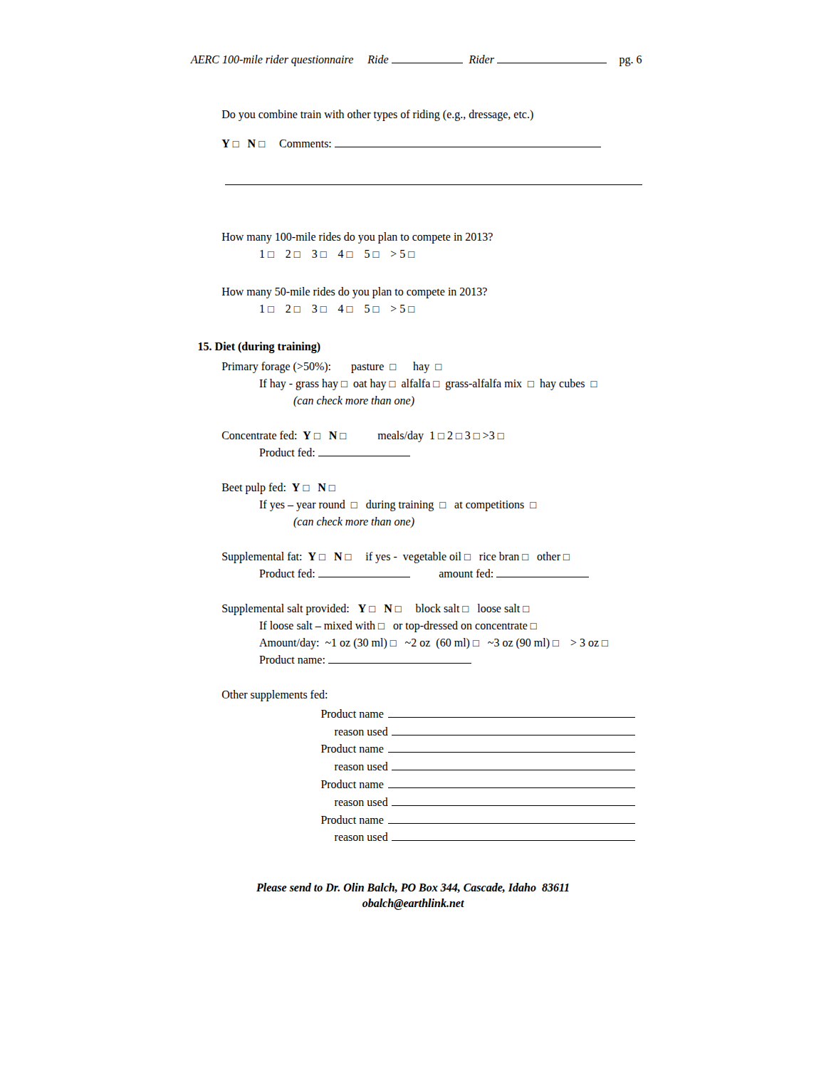AERC 100-mile rider questionnaire Ride Rider pg. 6
Do you combine train with other types of riding (e.g., dressage, etc.)
Y □ N □ Comments:
How many 100-mile rides do you plan to compete in 2013?
1 □ 2 □ 3 □ 4 □ 5 □ > 5 □
How many 50-mile rides do you plan to compete in 2013?
1 □ 2 □ 3 □ 4 □ 5 □ > 5 □
15. Diet (during training)
Primary forage (>50%): pasture □ hay □
If hay - grass hay □ oat hay □ alfalfa □ grass-alfalfa mix □ hay cubes □
(can check more than one)
Concentrate fed: Y □ N □ meals/day 1 □ 2 □ 3 □ >3 □
Product fed:
Beet pulp fed: Y □ N □
If yes – year round □ during training □ at competitions □
(can check more than one)
Supplemental fat: Y □ N □ if yes - vegetable oil □ rice bran □ other □
Product fed: amount fed:
Supplemental salt provided: Y □ N □ block salt □ loose salt □
If loose salt – mixed with □ or top-dressed on concentrate □
Amount/day: ~1 oz (30 ml) □ ~2 oz (60 ml) □ ~3 oz (90 ml) □ > 3 oz □
Product name:
Other supplements fed:
Product name
reason used
Product name
reason used
Product name
reason used
Product name
reason used
Please send to Dr. Olin Balch, PO Box 344, Cascade, Idaho 83611
obalch@earthlink.net